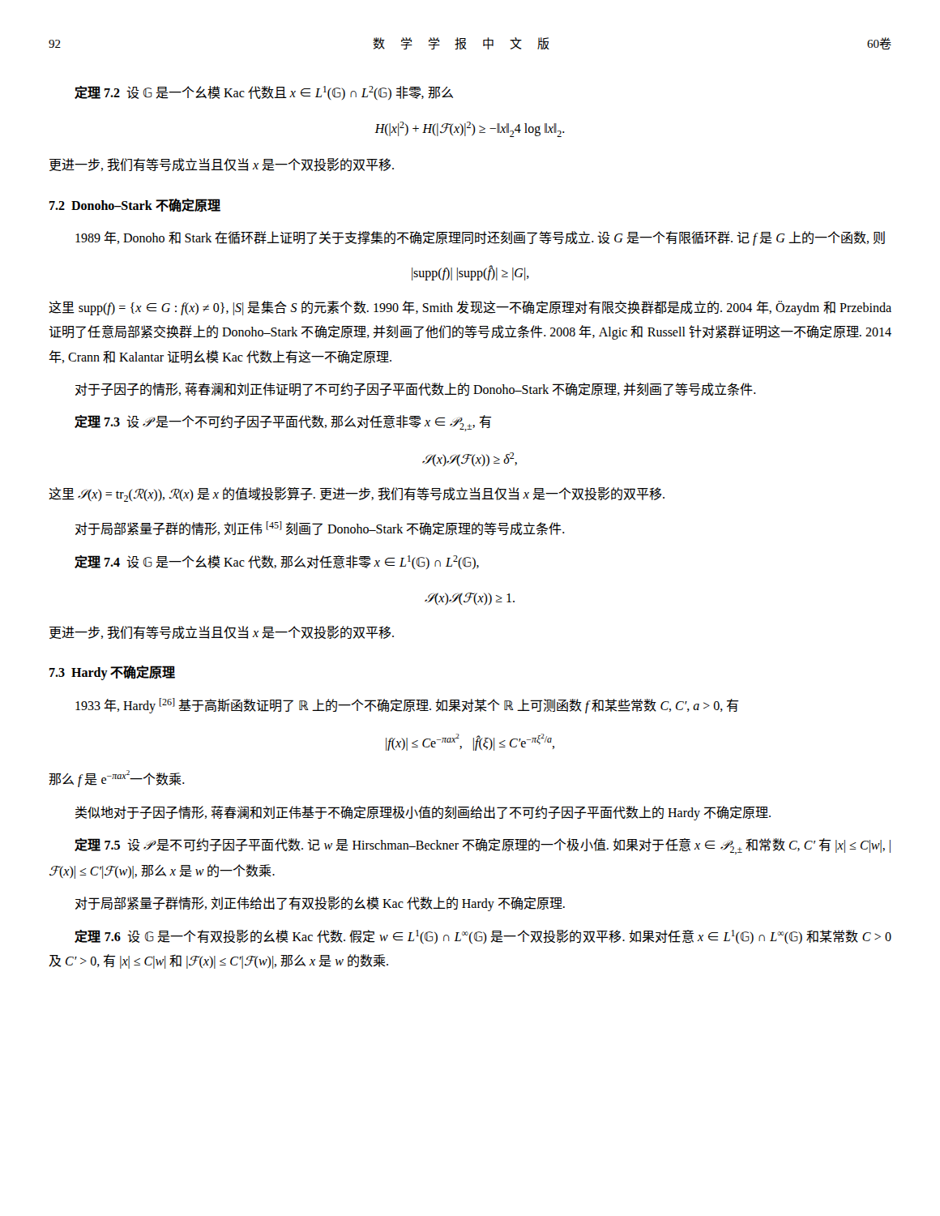92 数 学 学 报 中 文 版 60卷
定理 7.2 设 𝔾 是一个幺模 Kac 代数且 x ∈ L1(𝔾) ∩ L2(𝔾) 非零, 那么
H(|x|2) + H(|ℱ(x)|2) ≥ −‖x‖24 log ‖x‖2.
更进一步, 我们有等号成立当且仅当 x 是一个双投影的双平移.
7.2 Donoho–Stark 不确定原理
1989 年, Donoho 和 Stark 在循环群上证明了关于支撑集的不确定原理同时还刻画了等号成立. 设 G 是一个有限循环群. 记 f 是 G 上的一个函数, 则
|supp(f)| |supp(f̂)| ≥ |G|,
这里 supp(f) = {x ∈ G : f(x) ≠ 0}, |S| 是集合 S 的元素个数. 1990 年, Smith 发现这一不确定原理对有限交换群都是成立的. 2004 年, Özaydm 和 Przebinda 证明了任意局部紧交换群上的 Donoho–Stark 不确定原理, 并刻画了他们的等号成立条件. 2008 年, Algic 和 Russell 针对紧群证明这一不确定原理. 2014 年, Crann 和 Kalantar 证明幺模 Kac 代数上有这一不确定原理.
对于子因子的情形, 蒋春澜和刘正伟证明了不可约子因子平面代数上的 Donoho–Stark 不确定原理, 并刻画了等号成立条件.
定理 7.3 设 𝒫 是一个不可约子因子平面代数, 那么对任意非零 x ∈ 𝒫2,±, 有
𝒮(x)𝒮(ℱ(x)) ≥ δ2,
这里 𝒮(x) = tr2(ℛ(x)), ℛ(x) 是 x 的值域投影算子. 更进一步, 我们有等号成立当且仅当 x 是一个双投影的双平移.
对于局部紧量子群的情形, 刘正伟 [45] 刻画了 Donoho–Stark 不确定原理的等号成立条件.
定理 7.4 设 𝔾 是一个幺模 Kac 代数, 那么对任意非零 x ∈ L1(𝔾) ∩ L2(𝔾),
𝒮(x)𝒮(ℱ(x)) ≥ 1.
更进一步, 我们有等号成立当且仅当 x 是一个双投影的双平移.
7.3 Hardy 不确定原理
1933 年, Hardy [26] 基于高斯函数证明了 ℝ 上的一个不确定原理. 如果对某个 ℝ 上可测函数 f 和某些常数 C, C′, a > 0, 有
|f(x)| ≤ Ce−πax2, |f̂(ξ)| ≤ C′e−πξ2/a,
那么 f 是 e−πax2一个数乘.
类似地对于子因子情形, 蒋春澜和刘正伟基于不确定原理极小值的刻画给出了不可约子因子平面代数上的 Hardy 不确定原理.
定理 7.5 设 𝒫 是不可约子因子平面代数. 记 w 是 Hirschman–Beckner 不确定原理的一个极小值. 如果对于任意 x ∈ 𝒫2,± 和常数 C, C′ 有 |x| ≤ C|w|, |ℱ(x)| ≤ C′|ℱ(w)|, 那么 x 是 w 的一个数乘.
对于局部紧量子群情形, 刘正伟给出了有双投影的幺模 Kac 代数上的 Hardy 不确定原理.
定理 7.6 设 𝔾 是一个有双投影的幺模 Kac 代数. 假定 w ∈ L1(𝔾) ∩ L∞(𝔾) 是一个双投影的双平移. 如果对任意 x ∈ L1(𝔾) ∩ L∞(𝔾) 和某常数 C > 0 及 C′ > 0, 有 |x| ≤ C|w| 和 |ℱ(x)| ≤ C′|ℱ(w)|, 那么 x 是 w 的数乘.